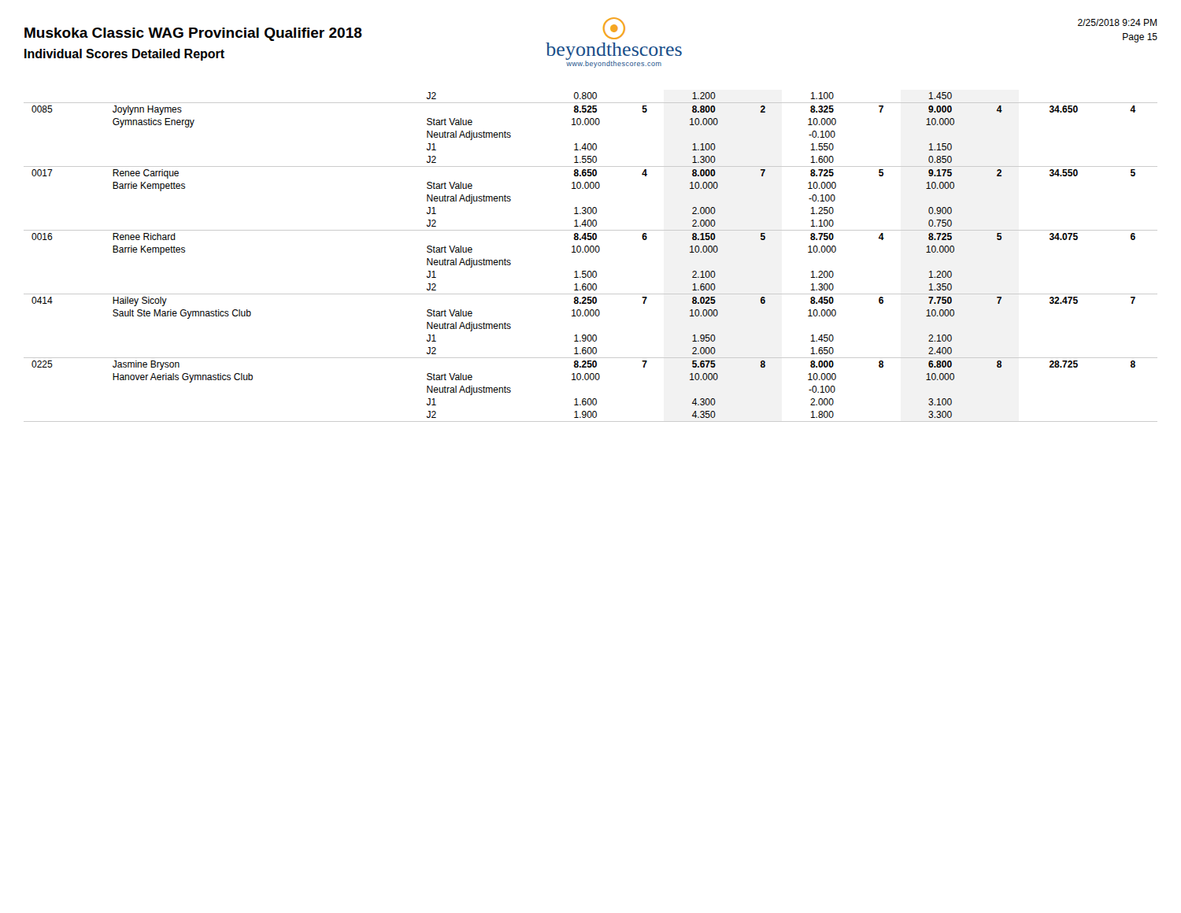⦿
beyondthescores
www.beyondthescores.com
2/25/2018 9:24 PM
Page 15
Muskoka Classic WAG Provincial Qualifier 2018
Individual Scores Detailed Report
| | | J2 | 0.800 | | 1.200 | | 1.100 | | 1.450 | | | |
| 0085 | Joylynn Haymes | | 8.525 | 5 | 8.800 | 2 | 8.325 | 7 | 9.000 | 4 | 34.650 | 4 |
| | Gymnastics Energy | Start Value | 10.000 | | 10.000 | | 10.000 | | 10.000 | | | |
| | | Neutral Adjustments | | | | | -0.100 | | | | | |
| | | J1 | 1.400 | | 1.100 | | 1.550 | | 1.150 | | | |
| | | J2 | 1.550 | | 1.300 | | 1.600 | | 0.850 | | | |
| 0017 | Renee Carrique | | 8.650 | 4 | 8.000 | 7 | 8.725 | 5 | 9.175 | 2 | 34.550 | 5 |
| | Barrie Kempettes | Start Value | 10.000 | | 10.000 | | 10.000 | | 10.000 | | | |
| | | Neutral Adjustments | | | | | -0.100 | | | | | |
| | | J1 | 1.300 | | 2.000 | | 1.250 | | 0.900 | | | |
| | | J2 | 1.400 | | 2.000 | | 1.100 | | 0.750 | | | |
| 0016 | Renee Richard | | 8.450 | 6 | 8.150 | 5 | 8.750 | 4 | 8.725 | 5 | 34.075 | 6 |
| | Barrie Kempettes | Start Value | 10.000 | | 10.000 | | 10.000 | | 10.000 | | | |
| | | Neutral Adjustments | | | | | | | | | | |
| | | J1 | 1.500 | | 2.100 | | 1.200 | | 1.200 | | | |
| | | J2 | 1.600 | | 1.600 | | 1.300 | | 1.350 | | | |
| 0414 | Hailey Sicoly | | 8.250 | 7 | 8.025 | 6 | 8.450 | 6 | 7.750 | 7 | 32.475 | 7 |
| | Sault Ste Marie Gymnastics Club | Start Value | 10.000 | | 10.000 | | 10.000 | | 10.000 | | | |
| | | Neutral Adjustments | | | | | | | | | | |
| | | J1 | 1.900 | | 1.950 | | 1.450 | | 2.100 | | | |
| | | J2 | 1.600 | | 2.000 | | 1.650 | | 2.400 | | | |
| 0225 | Jasmine Bryson | | 8.250 | 7 | 5.675 | 8 | 8.000 | 8 | 6.800 | 8 | 28.725 | 8 |
| | Hanover Aerials Gymnastics Club | Start Value | 10.000 | | 10.000 | | 10.000 | | 10.000 | | | |
| | | Neutral Adjustments | | | | | -0.100 | | | | | |
| | | J1 | 1.600 | | 4.300 | | 2.000 | | 3.100 | | | |
| | | J2 | 1.900 | | 4.350 | | 1.800 | | 3.300 | | | |